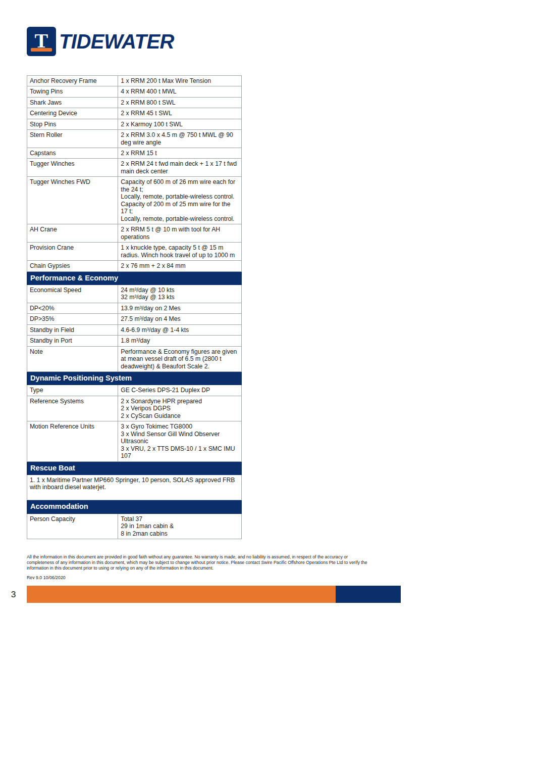TIDEWATER
| Anchor Recovery Frame | 1 x RRM 200 t Max Wire Tension |
| Towing Pins | 4 x RRM 400 t MWL |
| Shark Jaws | 2 x RRM 800 t SWL |
| Centering Device | 2 x RRM 45 t SWL |
| Stop Pins | 2 x Karmoy 100 t SWL |
| Stern Roller | 2 x RRM 3.0 x 4.5 m @ 750 t MWL @ 90 deg wire angle |
| Capstans | 2 x RRM 15 t |
| Tugger Winches | 2 x RRM 24 t fwd main deck + 1 x 17 t fwd main deck center |
| Tugger Winches FWD | Capacity of 600 m of 26 mm wire each for the 24 t; Locally, remote, portable-wireless control. Capacity of 200 m of 25 mm wire for the 17 t; Locally, remote, portable-wireless control. |
| AH Crane | 2 x RRM 5 t @ 10 m with tool for AH operations |
| Provision Crane | 1 x knuckle type, capacity 5 t @ 15 m radius. Winch hook travel of up to 1000 m |
| Chain Gypsies | 2 x 76 mm + 2 x 84 mm |
| Performance & Economy |
| Economical Speed | 24 m³/day @ 10 kts 32 m³/day @ 13 kts |
| DP<20% | 13.9 m³/day on 2 Mes |
| DP>35% | 27.5 m³/day on 4 Mes |
| Standby in Field | 4.6-6.9 m³/day @ 1-4 kts |
| Standby in Port | 1.8 m³/day |
| Note | Performance & Economy figures are given at mean vessel draft of 6.5 m (2800 t deadweight) & Beaufort Scale 2. |
| Dynamic Positioning System |
| Type | GE C-Series DPS-21 Duplex DP |
| Reference Systems | 2 x Sonardyne HPR prepared 2 x Veripos DGPS 2 x CyScan Guidance |
| Motion Reference Units | 3 x Gyro Tokimec TG8000 3 x Wind Sensor Gill Wind Observer Ultrasonic 3 x VRU, 2 x TTS DMS-10 / 1 x SMC IMU 107 |
| Rescue Boat |
| 1. 1 x Maritime Partner MP660 Springer, 10 person, SOLAS approved FRB with inboard diesel waterjet. |
| Accommodation |
| Person Capacity | Total 37 29 in 1man cabin & 8 in 2man cabins |
All the information in this document are provided in good faith without any guarantee. No warranty is made, and no liability is assumed, in respect of the accuracy or completeness of any information in this document, which may be subject to change without prior notice. Please contact Swire Pacific Offshore Operations Pte Ltd to verify the information in this document prior to using or relying on any of the information in this document.
Rev 9.0 10/06/2020
3